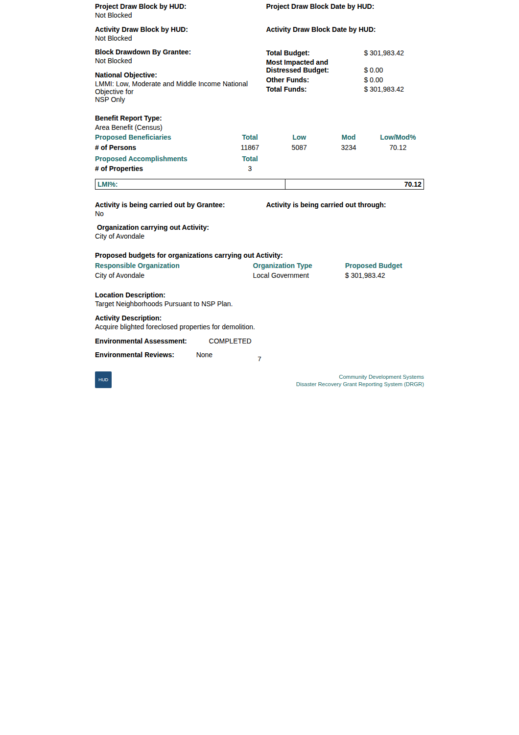Project Draw Block by HUD:
Not Blocked
Project Draw Block Date by HUD:
Activity Draw Block by HUD:
Not Blocked
Activity Draw Block Date by HUD:
Block Drawdown By Grantee:
Not Blocked
National Objective:
LMMI: Low, Moderate and Middle Income National Objective for
NSP Only
| Total Budget: | $ 301,983.42 |
| Most Impacted and Distressed Budget: | $ 0.00 |
| Other Funds: | $ 0.00 |
| Total Funds: | $ 301,983.42 |
Benefit Report Type:
Area Benefit (Census)
| Proposed Beneficiaries | Total | Low | Mod | Low/Mod% |
| --- | --- | --- | --- | --- |
| # of Persons | 11867 | 5087 | 3234 | 70.12 |
| Proposed Accomplishments | Total | | | |
| --- | --- | --- | --- | --- |
| # of Properties | 3 | | | |
LMI%:
70.12
Activity is being carried out by Grantee:
No
Activity is being carried out through:
Organization carrying out Activity:
City of Avondale
Proposed budgets for organizations carrying out Activity:
| Responsible Organization | Organization Type | Proposed Budget |
| --- | --- | --- |
| City of Avondale | Local Government | $ 301,983.42 |
Location Description:
Target Neighborhoods Pursuant to NSP Plan.
Activity Description:
Acquire blighted foreclosed properties for demolition.
Environmental Assessment: COMPLETED
Environmental Reviews: None
7
HUD
Community Development Systems
Disaster Recovery Grant Reporting System (DRGR)